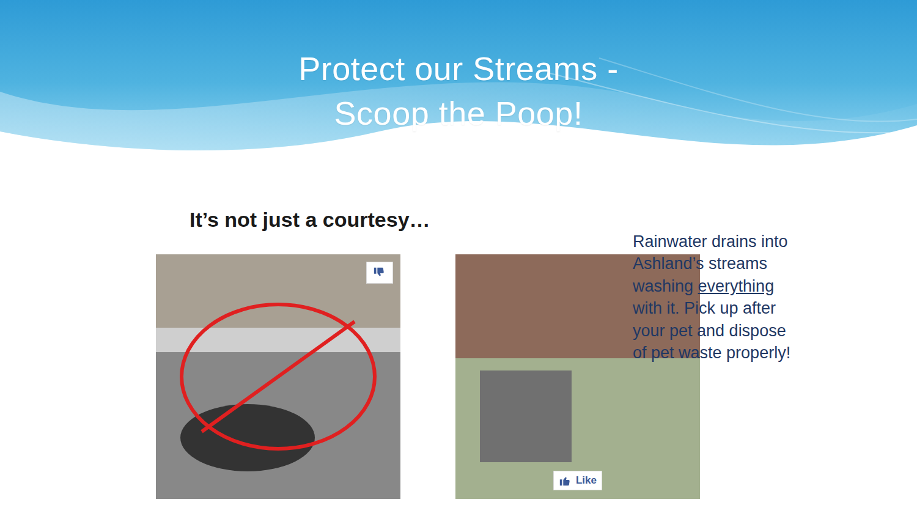Protect our Streams -
Scoop the Poop!
It’s not just a courtesy…
Like
Rainwater drains into Ashland’s streams washing everything with it. Pick up after your pet and dispose of pet waste properly!